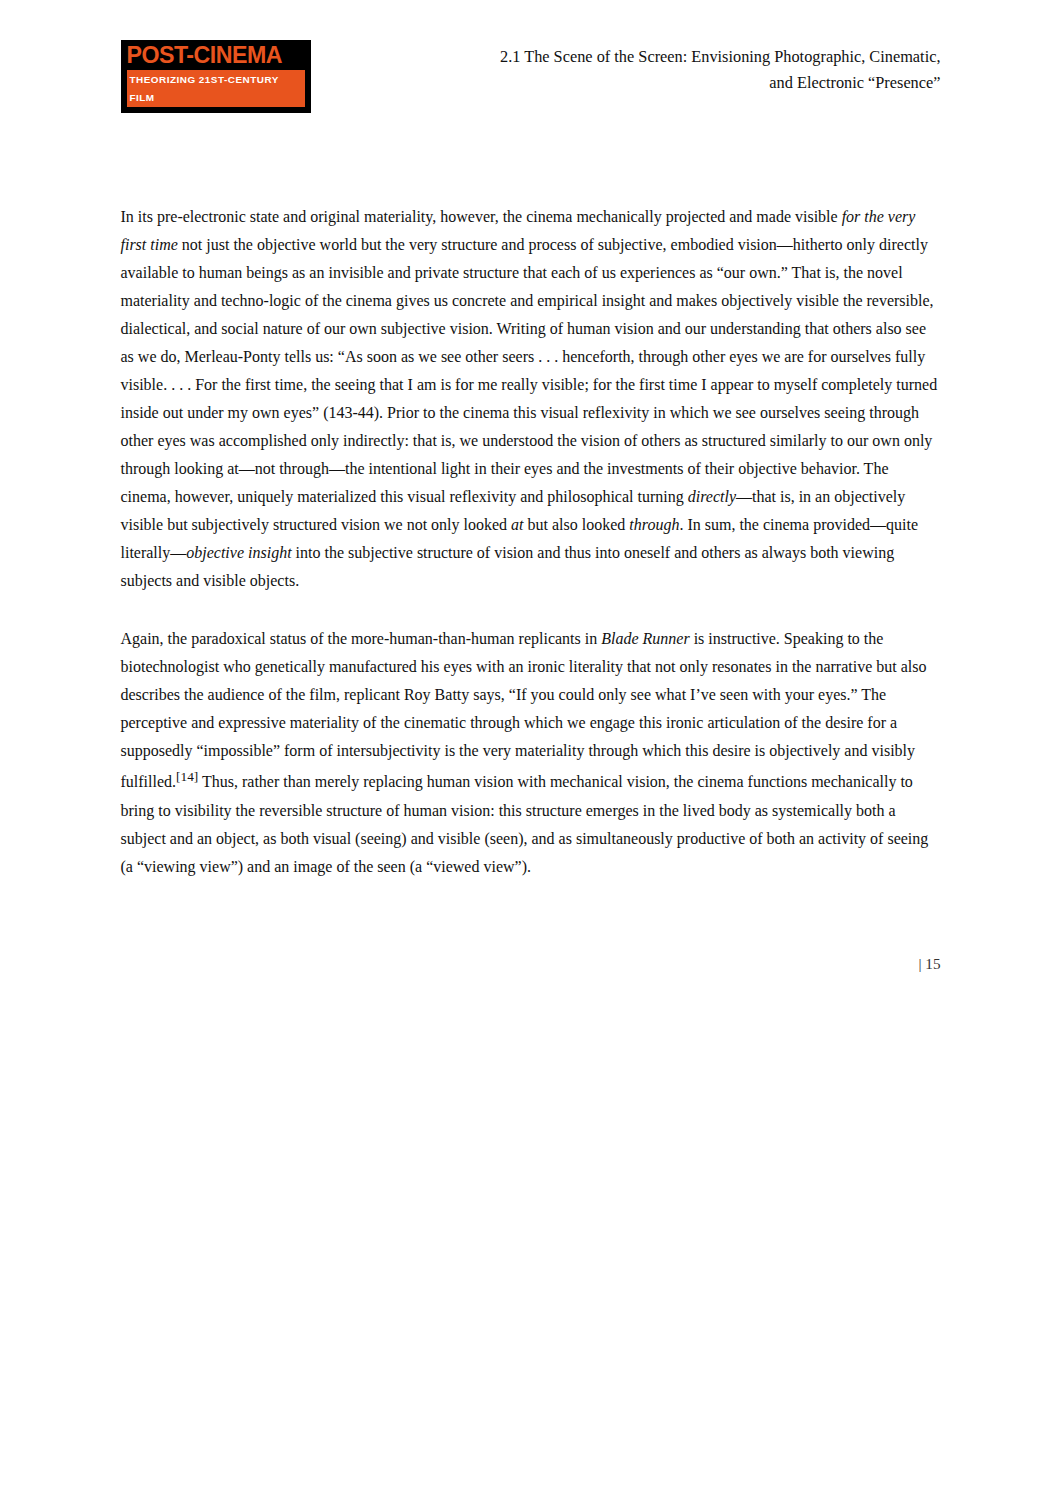Post-Cinema
Theorizing 21st-Century Film
2.1 The Scene of the Screen: Envisioning Photographic, Cinematic,
and Electronic “Presence”
In its pre-electronic state and original materiality, however, the cinema mechanically projected and made visible for the very first time not just the objective world but the very structure and process of subjective, embodied vision—hitherto only directly available to human beings as an invisible and private structure that each of us experiences as “our own.” That is, the novel materiality and techno-logic of the cinema gives us concrete and empirical insight and makes objectively visible the reversible, dialectical, and social nature of our own subjective vision. Writing of human vision and our understanding that others also see as we do, Merleau-Ponty tells us: “As soon as we see other seers . . . henceforth, through other eyes we are for ourselves fully visible. . . . For the first time, the seeing that I am is for me really visible; for the first time I appear to myself completely turned inside out under my own eyes” (143-44). Prior to the cinema this visual reflexivity in which we see ourselves seeing through other eyes was accomplished only indirectly: that is, we understood the vision of others as structured similarly to our own only through looking at—not through—the intentional light in their eyes and the investments of their objective behavior. The cinema, however, uniquely materialized this visual reflexivity and philosophical turning directly—that is, in an objectively visible but subjectively structured vision we not only looked at but also looked through. In sum, the cinema provided—quite literally—objective insight into the subjective structure of vision and thus into oneself and others as always both viewing subjects and visible objects.
Again, the paradoxical status of the more-human-than-human replicants in Blade Runner is instructive. Speaking to the biotechnologist who genetically manufactured his eyes with an ironic literality that not only resonates in the narrative but also describes the audience of the film, replicant Roy Batty says, “If you could only see what I’ve seen with your eyes.” The perceptive and expressive materiality of the cinematic through which we engage this ironic articulation of the desire for a supposedly “impossible” form of intersubjectivity is the very materiality through which this desire is objectively and visibly fulfilled.[14] Thus, rather than merely replacing human vision with mechanical vision, the cinema functions mechanically to bring to visibility the reversible structure of human vision: this structure emerges in the lived body as systemically both a subject and an object, as both visual (seeing) and visible (seen), and as simultaneously productive of both an activity of seeing (a “viewing view”) and an image of the seen (a “viewed view”).
| 15